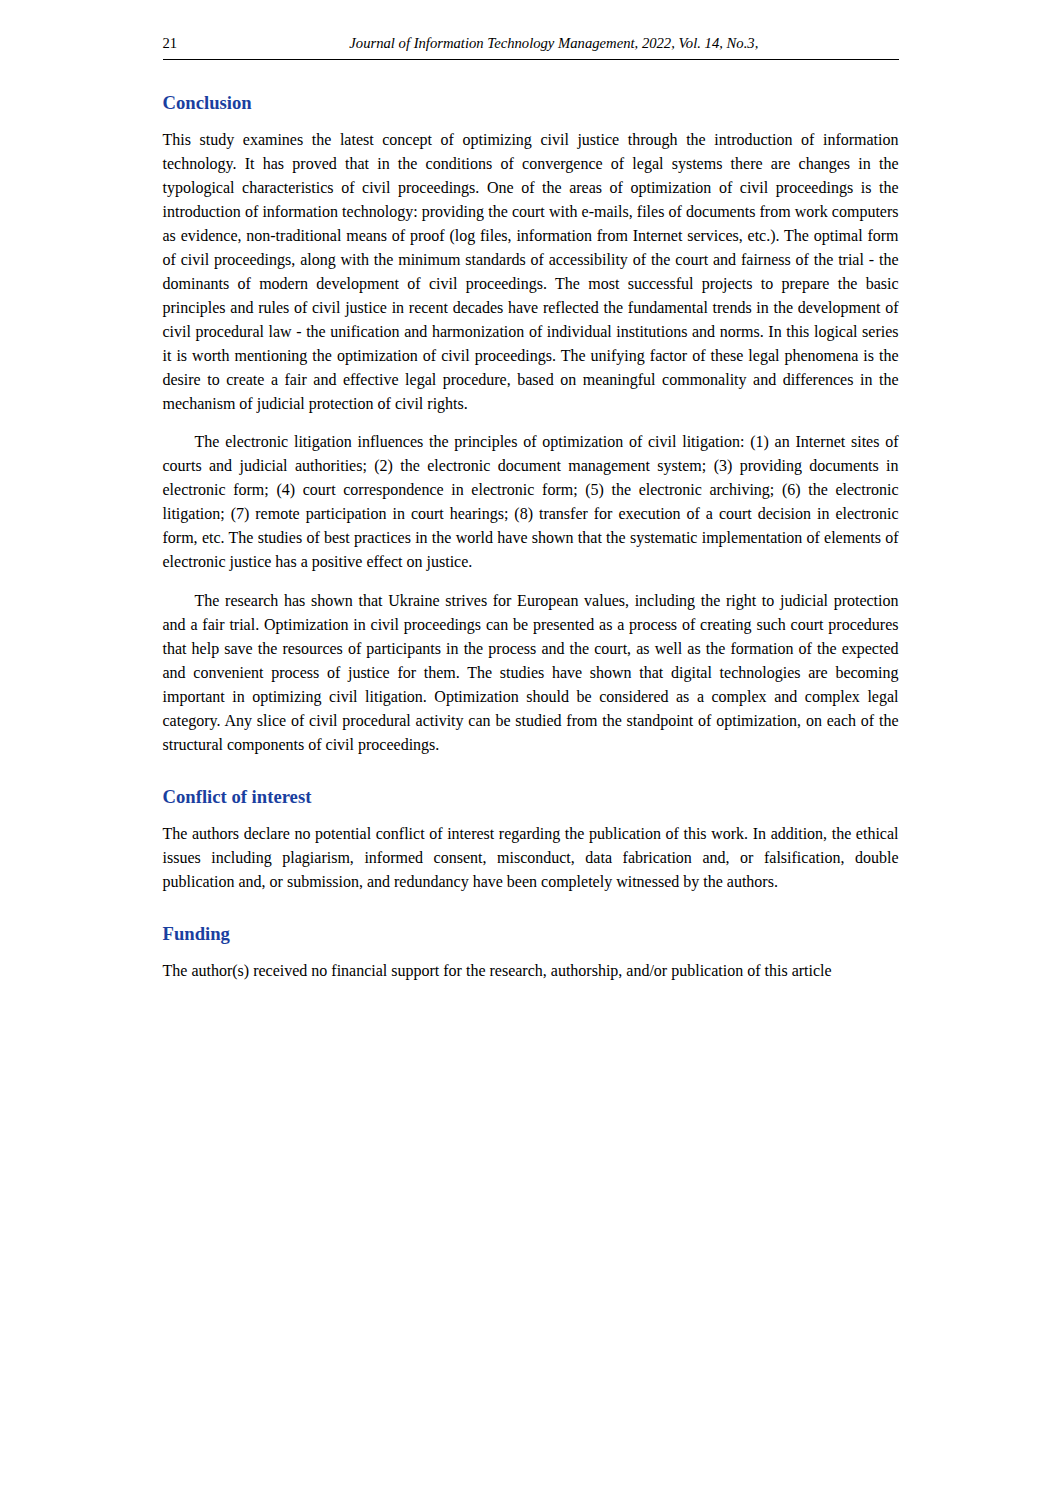21 Journal of Information Technology Management, 2022, Vol. 14, No.3,
Conclusion
This study examines the latest concept of optimizing civil justice through the introduction of information technology. It has proved that in the conditions of convergence of legal systems there are changes in the typological characteristics of civil proceedings. One of the areas of optimization of civil proceedings is the introduction of information technology: providing the court with e-mails, files of documents from work computers as evidence, non-traditional means of proof (log files, information from Internet services, etc.). The optimal form of civil proceedings, along with the minimum standards of accessibility of the court and fairness of the trial - the dominants of modern development of civil proceedings. The most successful projects to prepare the basic principles and rules of civil justice in recent decades have reflected the fundamental trends in the development of civil procedural law - the unification and harmonization of individual institutions and norms. In this logical series it is worth mentioning the optimization of civil proceedings. The unifying factor of these legal phenomena is the desire to create a fair and effective legal procedure, based on meaningful commonality and differences in the mechanism of judicial protection of civil rights.
The electronic litigation influences the principles of optimization of civil litigation: (1) an Internet sites of courts and judicial authorities; (2) the electronic document management system; (3) providing documents in electronic form; (4) court correspondence in electronic form; (5) the electronic archiving; (6) the electronic litigation; (7) remote participation in court hearings; (8) transfer for execution of a court decision in electronic form, etc. The studies of best practices in the world have shown that the systematic implementation of elements of electronic justice has a positive effect on justice.
The research has shown that Ukraine strives for European values, including the right to judicial protection and a fair trial. Optimization in civil proceedings can be presented as a process of creating such court procedures that help save the resources of participants in the process and the court, as well as the formation of the expected and convenient process of justice for them. The studies have shown that digital technologies are becoming important in optimizing civil litigation. Optimization should be considered as a complex and complex legal category. Any slice of civil procedural activity can be studied from the standpoint of optimization, on each of the structural components of civil proceedings.
Conflict of interest
The authors declare no potential conflict of interest regarding the publication of this work. In addition, the ethical issues including plagiarism, informed consent, misconduct, data fabrication and, or falsification, double publication and, or submission, and redundancy have been completely witnessed by the authors.
Funding
The author(s) received no financial support for the research, authorship, and/or publication of this article